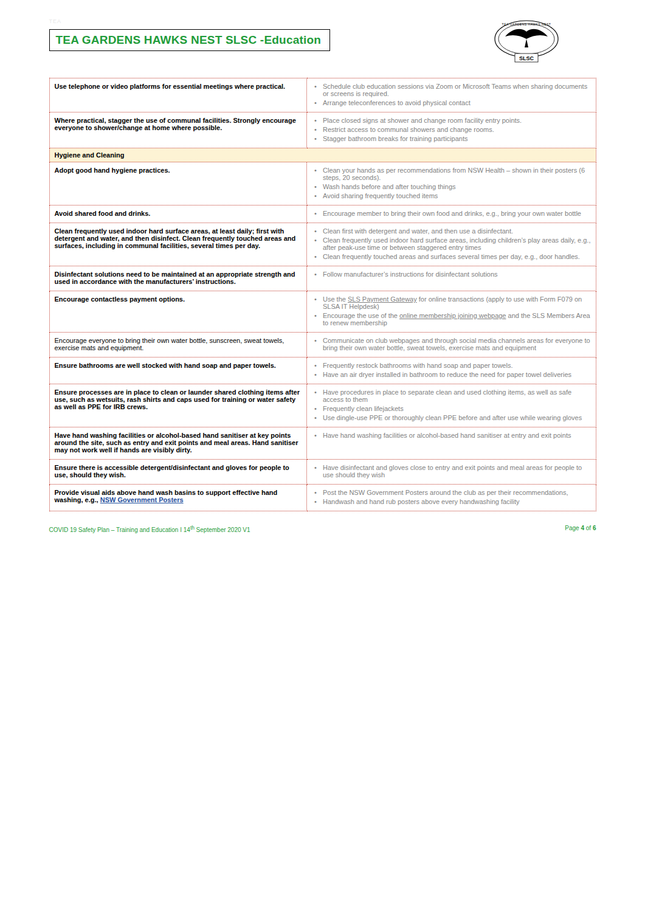TEA
TEA GARDENS HAWKS NEST SLSC -Education
TEA GARDENS HAWKS NEST SLSC
| Use telephone or video platforms for essential meetings where practical. | Schedule club education sessions via Zoom or Microsoft Teams when sharing documents or screens is required. Arrange teleconferences to avoid physical contact |
| Where practical, stagger the use of communal facilities. Strongly encourage everyone to shower/change at home where possible. | Place closed signs at shower and change room facility entry points. Restrict access to communal showers and change rooms. Stagger bathroom breaks for training participants |
| Hygiene and Cleaning |
| Adopt good hand hygiene practices. | Clean your hands as per recommendations from NSW Health – shown in their posters (6 steps, 20 seconds). Wash hands before and after touching things Avoid sharing frequently touched items |
| Avoid shared food and drinks. | Encourage member to bring their own food and drinks, e.g., bring your own water bottle |
| Clean frequently used indoor hard surface areas, at least daily; first with detergent and water, and then disinfect. Clean frequently touched areas and surfaces, including in communal facilities, several times per day. | Clean first with detergent and water, and then use a disinfectant. Clean frequently used indoor hard surface areas, including children’s play areas daily, e.g., after peak-use time or between staggered entry times Clean frequently touched areas and surfaces several times per day, e.g., door handles. |
| Disinfectant solutions need to be maintained at an appropriate strength and used in accordance with the manufacturers’ instructions. | Follow manufacturer’s instructions for disinfectant solutions |
| Encourage contactless payment options. | Use the SLS Payment Gateway for online transactions (apply to use with Form F079 on SLSA IT Helpdesk) Encourage the use of the online membership joining webpage and the SLS Members Area to renew membership |
| Encourage everyone to bring their own water bottle, sunscreen, sweat towels, exercise mats and equipment. | Communicate on club webpages and through social media channels areas for everyone to bring their own water bottle, sweat towels, exercise mats and equipment |
| Ensure bathrooms are well stocked with hand soap and paper towels. | Frequently restock bathrooms with hand soap and paper towels. Have an air dryer installed in bathroom to reduce the need for paper towel deliveries |
| Ensure processes are in place to clean or launder shared clothing items after use, such as wetsuits, rash shirts and caps used for training or water safety as well as PPE for IRB crews. | Have procedures in place to separate clean and used clothing items, as well as safe access to them Frequently clean lifejackets Use dingle-use PPE or thoroughly clean PPE before and after use while wearing gloves |
| Have hand washing facilities or alcohol-based hand sanitiser at key points around the site, such as entry and exit points and meal areas. Hand sanitiser may not work well if hands are visibly dirty. | Have hand washing facilities or alcohol-based hand sanitiser at entry and exit points |
| Ensure there is accessible detergent/disinfectant and gloves for people to use, should they wish. | Have disinfectant and gloves close to entry and exit points and meal areas for people to use should they wish |
| Provide visual aids above hand wash basins to support effective hand washing, e.g., NSW Government Posters | Post the NSW Government Posters around the club as per their recommendations, Handwash and hand rub posters above every handwashing facility |
COVID 19 Safety Plan – Training and Education I 14th September 2020 V1
Page 4 of 6